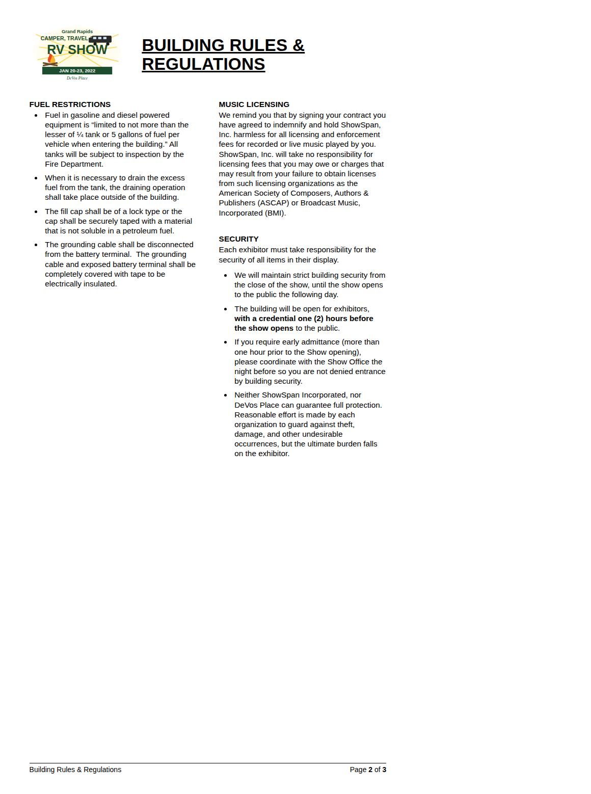Grand Rapids CAMPER, TRAVEL & RV SHOW JAN 20-23, 2022 DeVos Place
BUILDING RULES & REGULATIONS
FUEL RESTRICTIONS
Fuel in gasoline and diesel powered equipment is “limited to not more than the lesser of ¼ tank or 5 gallons of fuel per vehicle when entering the building.” All tanks will be subject to inspection by the Fire Department.
When it is necessary to drain the excess fuel from the tank, the draining operation shall take place outside of the building.
The fill cap shall be of a lock type or the cap shall be securely taped with a material that is not soluble in a petroleum fuel.
The grounding cable shall be disconnected from the battery terminal. The grounding cable and exposed battery terminal shall be completely covered with tape to be electrically insulated.
MUSIC LICENSING
We remind you that by signing your contract you have agreed to indemnify and hold ShowSpan, Inc. harmless for all licensing and enforcement fees for recorded or live music played by you. ShowSpan, Inc. will take no responsibility for licensing fees that you may owe or charges that may result from your failure to obtain licenses from such licensing organizations as the American Society of Composers, Authors & Publishers (ASCAP) or Broadcast Music, Incorporated (BMI).
SECURITY
Each exhibitor must take responsibility for the security of all items in their display.
We will maintain strict building security from the close of the show, until the show opens to the public the following day.
The building will be open for exhibitors, with a credential one (2) hours before the show opens to the public.
If you require early admittance (more than one hour prior to the Show opening), please coordinate with the Show Office the night before so you are not denied entrance by building security.
Neither ShowSpan Incorporated, nor DeVos Place can guarantee full protection. Reasonable effort is made by each organization to guard against theft, damage, and other undesirable occurrences, but the ultimate burden falls on the exhibitor.
Building Rules & Regulations
Page 2 of 3